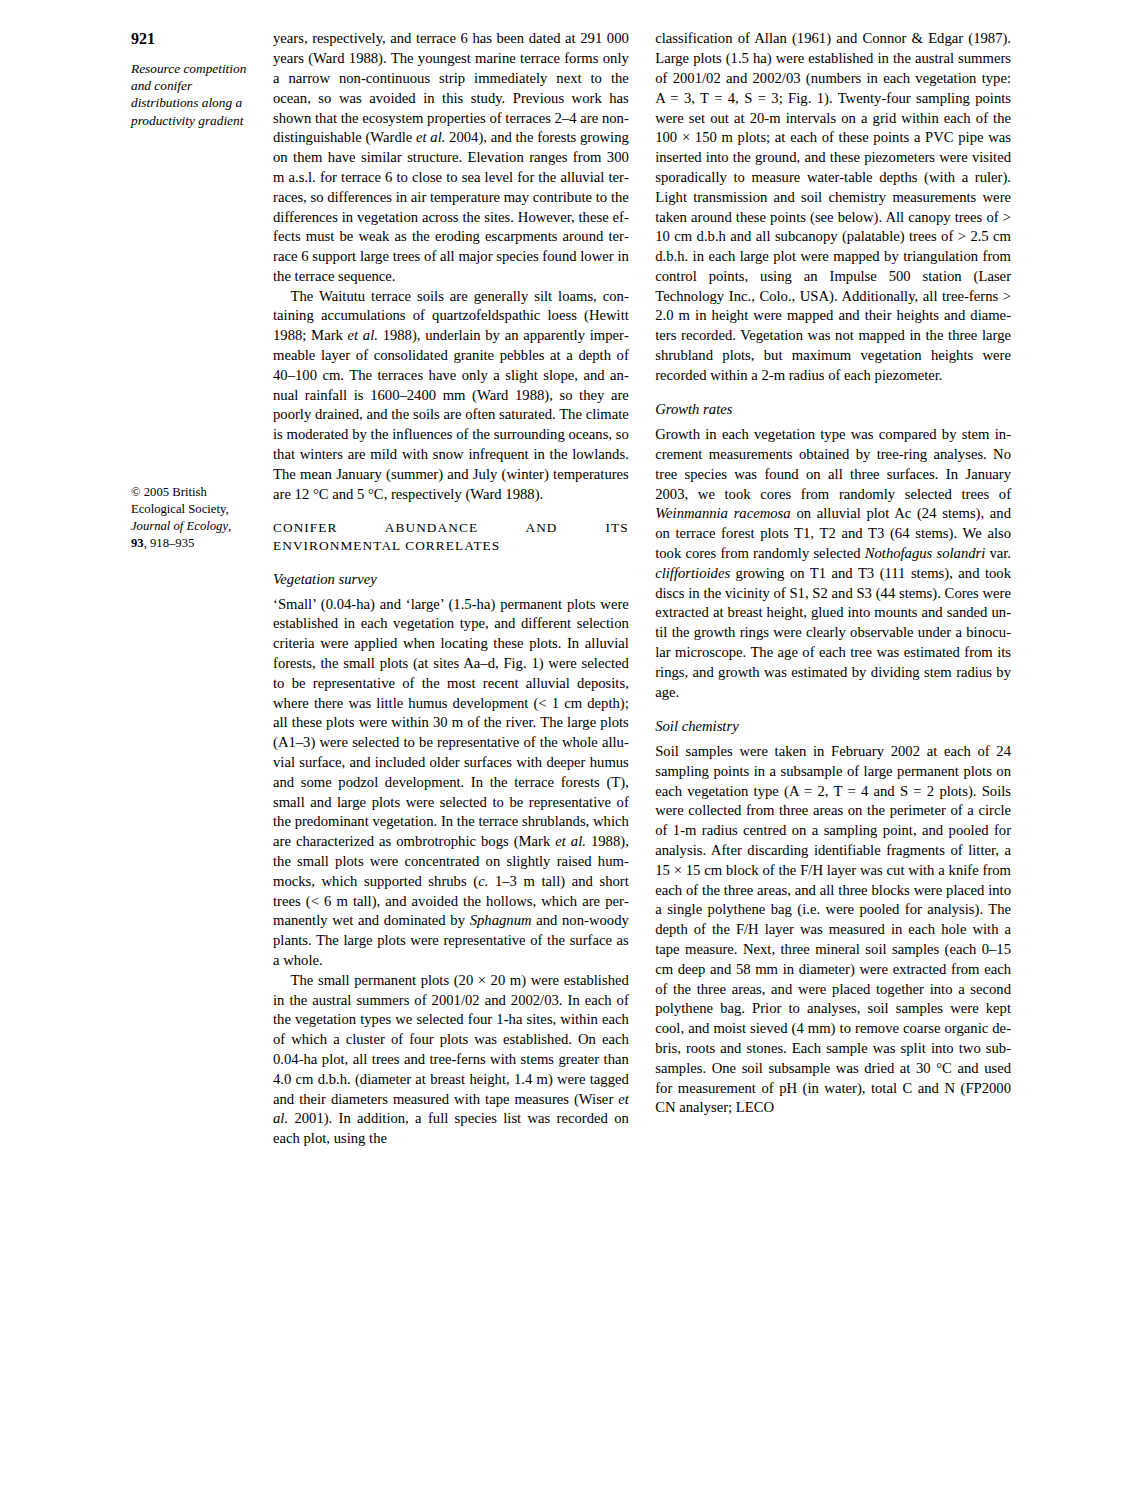921
Resource competition and conifer distributions along a productivity gradient
© 2005 British Ecological Society,
Journal of Ecology,
93, 918–935
years, respectively, and terrace 6 has been dated at 291 000 years (Ward 1988). The youngest marine terrace forms only a narrow non-continuous strip immediately next to the ocean, so was avoided in this study. Previous work has shown that the ecosystem properties of terraces 2–4 are non-distinguishable (Wardle et al. 2004), and the forests growing on them have similar structure. Elevation ranges from 300 m a.s.l. for terrace 6 to close to sea level for the alluvial terraces, so differences in air temperature may contribute to the differences in vegetation across the sites. However, these effects must be weak as the eroding escarpments around terrace 6 support large trees of all major species found lower in the terrace sequence.
The Waitutu terrace soils are generally silt loams, containing accumulations of quartzofeldspathic loess (Hewitt 1988; Mark et al. 1988), underlain by an apparently impermeable layer of consolidated granite pebbles at a depth of 40–100 cm. The terraces have only a slight slope, and annual rainfall is 1600–2400 mm (Ward 1988), so they are poorly drained, and the soils are often saturated. The climate is moderated by the influences of the surrounding oceans, so that winters are mild with snow infrequent in the lowlands. The mean January (summer) and July (winter) temperatures are 12 °C and 5 °C, respectively (Ward 1988).
Conifer abundance and its environmental correlates
Vegetation survey
‘Small’ (0.04-ha) and ‘large’ (1.5-ha) permanent plots were established in each vegetation type, and different selection criteria were applied when locating these plots. In alluvial forests, the small plots (at sites Aa–d, Fig. 1) were selected to be representative of the most recent alluvial deposits, where there was little humus development (< 1 cm depth); all these plots were within 30 m of the river. The large plots (A1–3) were selected to be representative of the whole alluvial surface, and included older surfaces with deeper humus and some podzol development. In the terrace forests (T), small and large plots were selected to be representative of the predominant vegetation. In the terrace shrublands, which are characterized as ombrotrophic bogs (Mark et al. 1988), the small plots were concentrated on slightly raised hummocks, which supported shrubs (c. 1–3 m tall) and short trees (< 6 m tall), and avoided the hollows, which are permanently wet and dominated by Sphagnum and non-woody plants. The large plots were representative of the surface as a whole.
The small permanent plots (20 × 20 m) were established in the austral summers of 2001/02 and 2002/03. In each of the vegetation types we selected four 1-ha sites, within each of which a cluster of four plots was established. On each 0.04-ha plot, all trees and tree-ferns with stems greater than 4.0 cm d.b.h. (diameter at breast height, 1.4 m) were tagged and their diameters measured with tape measures (Wiser et al. 2001). In addition, a full species list was recorded on each plot, using the
classification of Allan (1961) and Connor & Edgar (1987). Large plots (1.5 ha) were established in the austral summers of 2001/02 and 2002/03 (numbers in each vegetation type: A = 3, T = 4, S = 3; Fig. 1). Twenty-four sampling points were set out at 20-m intervals on a grid within each of the 100 × 150 m plots; at each of these points a PVC pipe was inserted into the ground, and these piezometers were visited sporadically to measure water-table depths (with a ruler). Light transmission and soil chemistry measurements were taken around these points (see below). All canopy trees of > 10 cm d.b.h and all subcanopy (palatable) trees of > 2.5 cm d.b.h. in each large plot were mapped by triangulation from control points, using an Impulse 500 station (Laser Technology Inc., Colo., USA). Additionally, all tree-ferns > 2.0 m in height were mapped and their heights and diameters recorded. Vegetation was not mapped in the three large shrubland plots, but maximum vegetation heights were recorded within a 2-m radius of each piezometer.
Growth rates
Growth in each vegetation type was compared by stem increment measurements obtained by tree-ring analyses. No tree species was found on all three surfaces. In January 2003, we took cores from randomly selected trees of Weinmannia racemosa on alluvial plot Ac (24 stems), and on terrace forest plots T1, T2 and T3 (64 stems). We also took cores from randomly selected Nothofagus solandri var. cliffortioides growing on T1 and T3 (111 stems), and took discs in the vicinity of S1, S2 and S3 (44 stems). Cores were extracted at breast height, glued into mounts and sanded until the growth rings were clearly observable under a binocular microscope. The age of each tree was estimated from its rings, and growth was estimated by dividing stem radius by age.
Soil chemistry
Soil samples were taken in February 2002 at each of 24 sampling points in a subsample of large permanent plots on each vegetation type (A = 2, T = 4 and S = 2 plots). Soils were collected from three areas on the perimeter of a circle of 1-m radius centred on a sampling point, and pooled for analysis. After discarding identifiable fragments of litter, a 15 × 15 cm block of the F/H layer was cut with a knife from each of the three areas, and all three blocks were placed into a single polythene bag (i.e. were pooled for analysis). The depth of the F/H layer was measured in each hole with a tape measure. Next, three mineral soil samples (each 0–15 cm deep and 58 mm in diameter) were extracted from each of the three areas, and were placed together into a second polythene bag. Prior to analyses, soil samples were kept cool, and moist sieved (4 mm) to remove coarse organic debris, roots and stones. Each sample was split into two subsamples. One soil subsample was dried at 30 °C and used for measurement of pH (in water), total C and N (FP2000 CN analyser; LECO